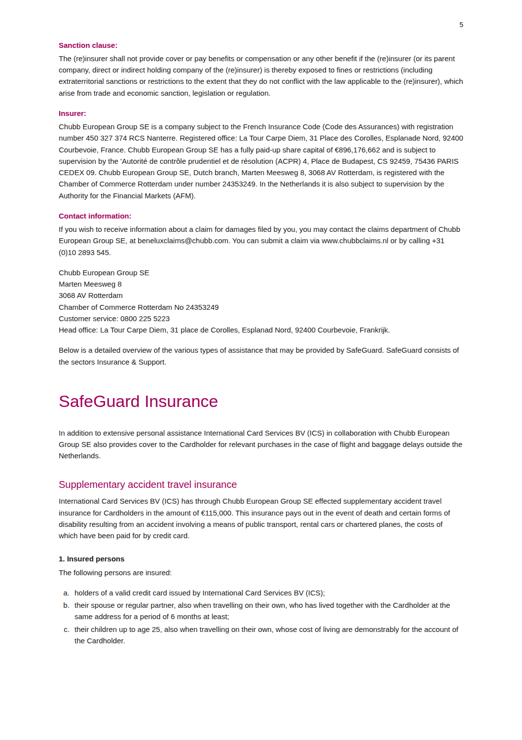5
Sanction clause:
The (re)insurer shall not provide cover or pay benefits or compensation or any other benefit if the (re)insurer (or its parent company, direct or indirect holding company of the (re)insurer) is thereby exposed to fines or restrictions (including extraterritorial sanctions or restrictions to the extent that they do not conflict with the law applicable to the (re)insurer), which arise from trade and economic sanction, legislation or regulation.
Insurer:
Chubb European Group SE is a company subject to the French Insurance Code (Code des Assurances) with registration number 450 327 374 RCS Nanterre. Registered office: La Tour Carpe Diem, 31 Place des Corolles, Esplanade Nord, 92400 Courbevoie, France. Chubb European Group SE has a fully paid-up share capital of €896,176,662 and is subject to supervision by the 'Autorité de contrôle prudentiel et de résolution (ACPR) 4, Place de Budapest, CS 92459, 75436 PARIS CEDEX 09. Chubb European Group SE, Dutch branch, Marten Meesweg 8, 3068 AV Rotterdam, is registered with the Chamber of Commerce Rotterdam under number 24353249. In the Netherlands it is also subject to supervision by the Authority for the Financial Markets (AFM).
Contact information:
If you wish to receive information about a claim for damages filed by you, you may contact the claims department of Chubb European Group SE, at beneluxclaims@chubb.com. You can submit a claim via www.chubbclaims.nl or by calling +31 (0)10 2893 545.
Chubb European Group SE
Marten Meesweg 8
3068 AV Rotterdam
Chamber of Commerce Rotterdam No 24353249
Customer service: 0800 225 5223
Head office: La Tour Carpe Diem, 31 place de Corolles, Esplanad Nord, 92400 Courbevoie, Frankrijk.
Below is a detailed overview of the various types of assistance that may be provided by SafeGuard. SafeGuard consists of the sectors Insurance & Support.
SafeGuard Insurance
In addition to extensive personal assistance International Card Services BV (ICS) in collaboration with Chubb European Group SE also provides cover to the Cardholder for relevant purchases in the case of flight and baggage delays outside the Netherlands.
Supplementary accident travel insurance
International Card Services BV (ICS) has through Chubb European Group SE effected supplementary accident travel insurance for Cardholders in the amount of €115,000. This insurance pays out in the event of death and certain forms of disability resulting from an accident involving a means of public transport, rental cars or chartered planes, the costs of which have been paid for by credit card.
1. Insured persons
The following persons are insured:
holders of a valid credit card issued by International Card Services BV (ICS);
their spouse or regular partner, also when travelling on their own, who has lived together with the Cardholder at the same address for a period of 6 months at least;
their children up to age 25, also when travelling on their own, whose cost of living are demonstrably for the account of the Cardholder.